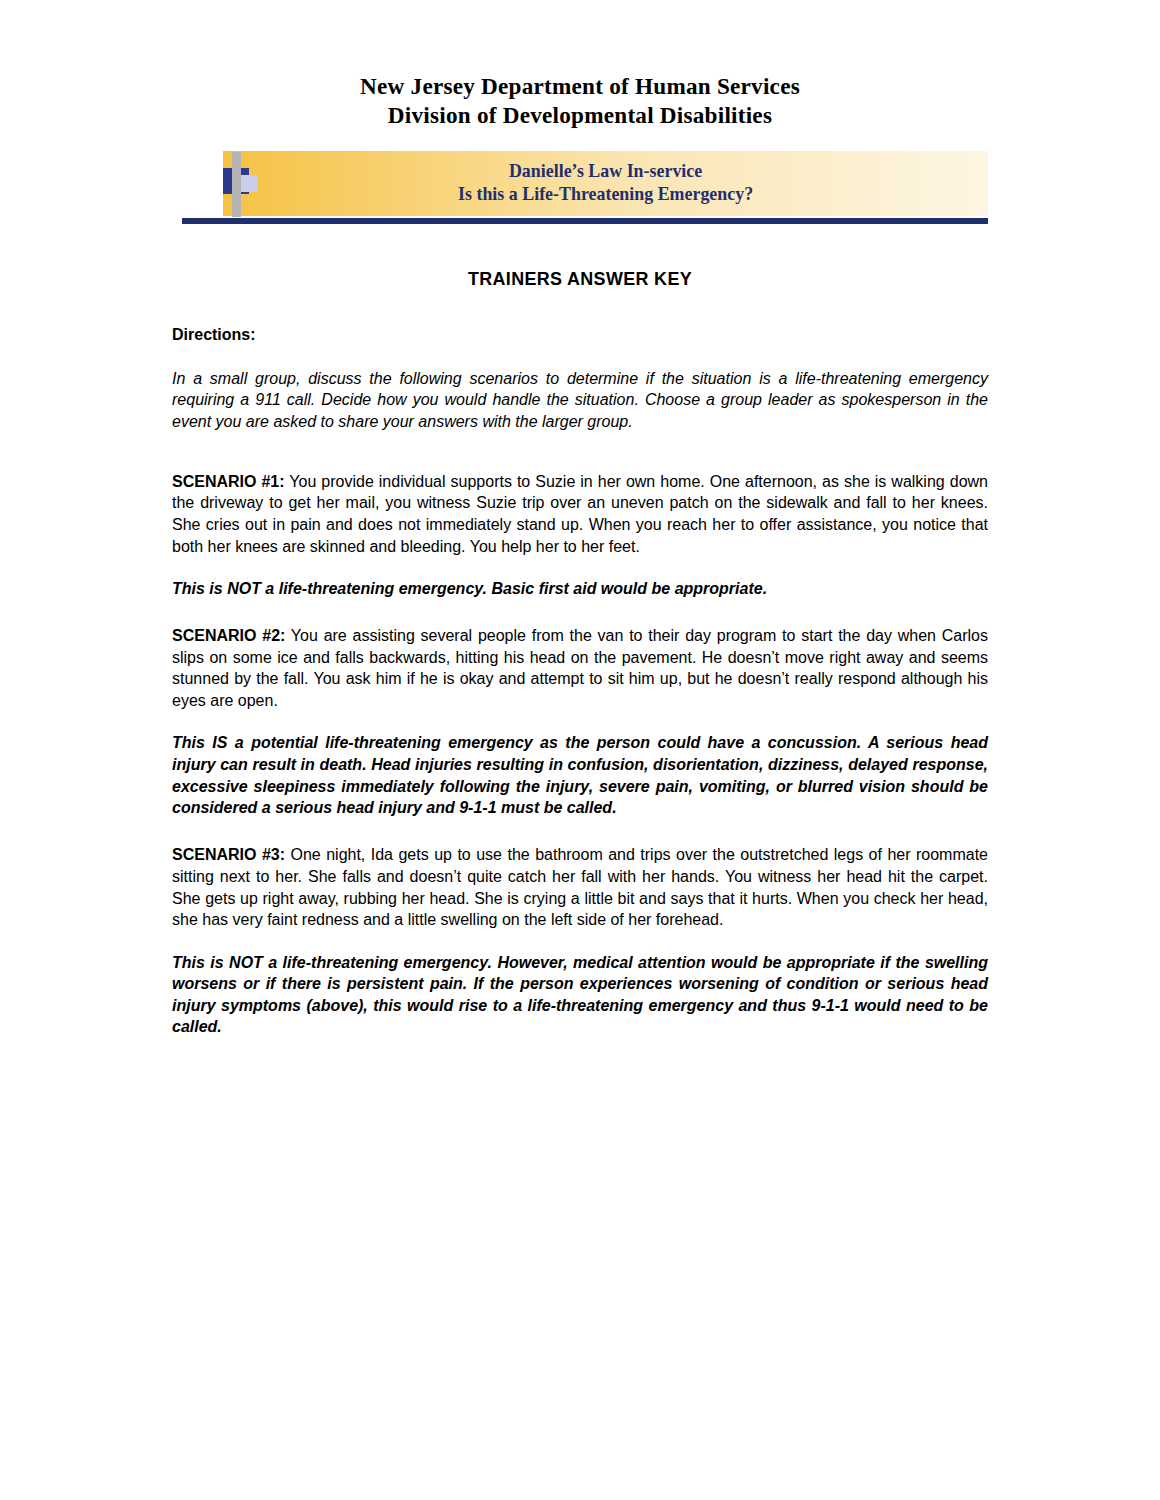New Jersey Department of Human Services
Division of Developmental Disabilities
Danielle’s Law In-service
Is this a Life-Threatening Emergency?
TRAINERS ANSWER KEY
Directions:
In a small group, discuss the following scenarios to determine if the situation is a life-threatening emergency requiring a 911 call. Decide how you would handle the situation. Choose a group leader as spokesperson in the event you are asked to share your answers with the larger group.
SCENARIO #1: You provide individual supports to Suzie in her own home. One afternoon, as she is walking down the driveway to get her mail, you witness Suzie trip over an uneven patch on the sidewalk and fall to her knees. She cries out in pain and does not immediately stand up. When you reach her to offer assistance, you notice that both her knees are skinned and bleeding. You help her to her feet.
This is NOT a life-threatening emergency. Basic first aid would be appropriate.
SCENARIO #2: You are assisting several people from the van to their day program to start the day when Carlos slips on some ice and falls backwards, hitting his head on the pavement. He doesn’t move right away and seems stunned by the fall. You ask him if he is okay and attempt to sit him up, but he doesn’t really respond although his eyes are open.
This IS a potential life-threatening emergency as the person could have a concussion. A serious head injury can result in death. Head injuries resulting in confusion, disorientation, dizziness, delayed response, excessive sleepiness immediately following the injury, severe pain, vomiting, or blurred vision should be considered a serious head injury and 9-1-1 must be called.
SCENARIO #3: One night, Ida gets up to use the bathroom and trips over the outstretched legs of her roommate sitting next to her. She falls and doesn’t quite catch her fall with her hands. You witness her head hit the carpet. She gets up right away, rubbing her head. She is crying a little bit and says that it hurts. When you check her head, she has very faint redness and a little swelling on the left side of her forehead.
This is NOT a life-threatening emergency. However, medical attention would be appropriate if the swelling worsens or if there is persistent pain. If the person experiences worsening of condition or serious head injury symptoms (above), this would rise to a life-threatening emergency and thus 9-1-1 would need to be called.